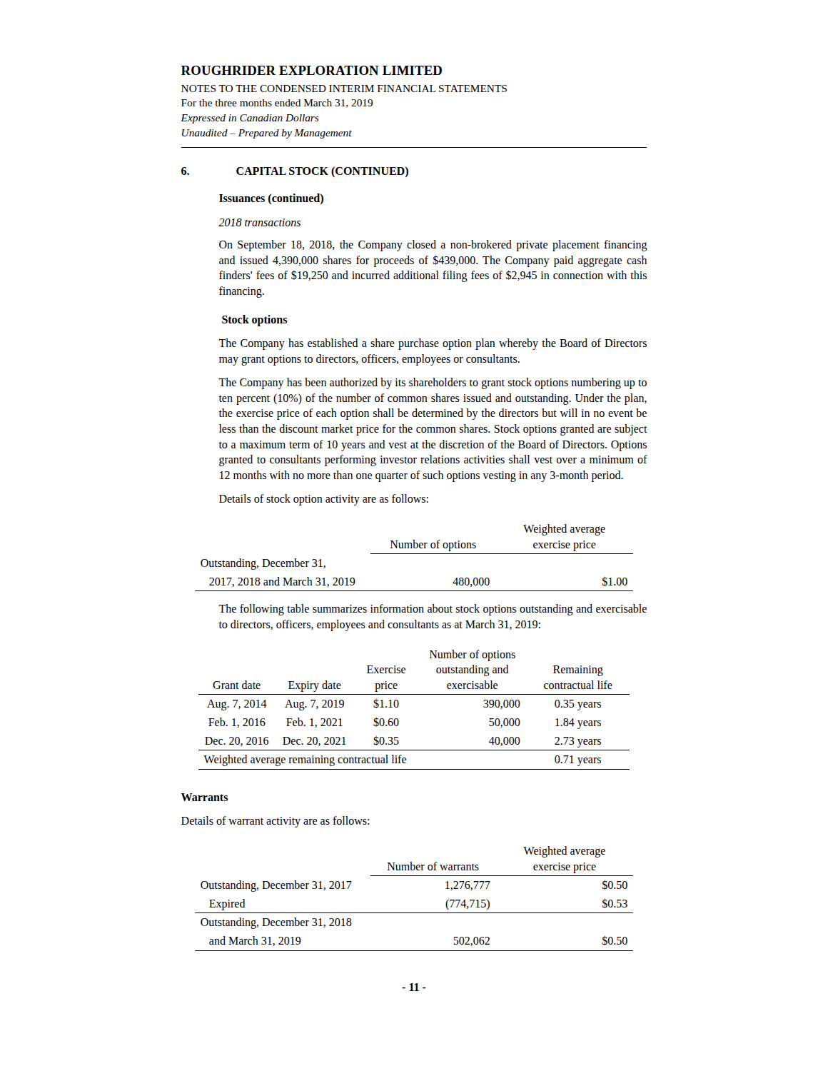ROUGHRIDER EXPLORATION LIMITED
NOTES TO THE CONDENSED INTERIM FINANCIAL STATEMENTS
For the three months ended March 31, 2019
Expressed in Canadian Dollars
Unaudited – Prepared by Management
6. CAPITAL STOCK (CONTINUED)
Issuances (continued)
2018 transactions
On September 18, 2018, the Company closed a non-brokered private placement financing and issued 4,390,000 shares for proceeds of $439,000. The Company paid aggregate cash finders' fees of $19,250 and incurred additional filing fees of $2,945 in connection with this financing.
Stock options
The Company has established a share purchase option plan whereby the Board of Directors may grant options to directors, officers, employees or consultants.
The Company has been authorized by its shareholders to grant stock options numbering up to ten percent (10%) of the number of common shares issued and outstanding. Under the plan, the exercise price of each option shall be determined by the directors but will in no event be less than the discount market price for the common shares. Stock options granted are subject to a maximum term of 10 years and vest at the discretion of the Board of Directors. Options granted to consultants performing investor relations activities shall vest over a minimum of 12 months with no more than one quarter of such options vesting in any 3-month period.
Details of stock option activity are as follows:
| | Number of options | Weighted average exercise price |
| Outstanding, December 31, | | |
| 2017, 2018 and March 31, 2019 | 480,000 | $1.00 |
The following table summarizes information about stock options outstanding and exercisable to directors, officers, employees and consultants as at March 31, 2019:
| Grant date | Expiry date | Exercise price | Number of options outstanding and exercisable | Remaining contractual life |
| --- | --- | --- | --- | --- |
| Aug. 7, 2014 | Aug. 7, 2019 | $1.10 | 390,000 | 0.35 years |
| Feb. 1, 2016 | Feb. 1, 2021 | $0.60 | 50,000 | 1.84 years |
| Dec. 20, 2016 | Dec. 20, 2021 | $0.35 | 40,000 | 2.73 years |
| Weighted average remaining contractual life | | 0.71 years |
Warrants
Details of warrant activity are as follows:
| | Number of warrants | Weighted average exercise price |
| Outstanding, December 31, 2017 | 1,276,777 | $0.50 |
| Expired | (774,715) | $0.53 |
| Outstanding, December 31, 2018 | | |
| and March 31, 2019 | 502,062 | $0.50 |
- 11 -